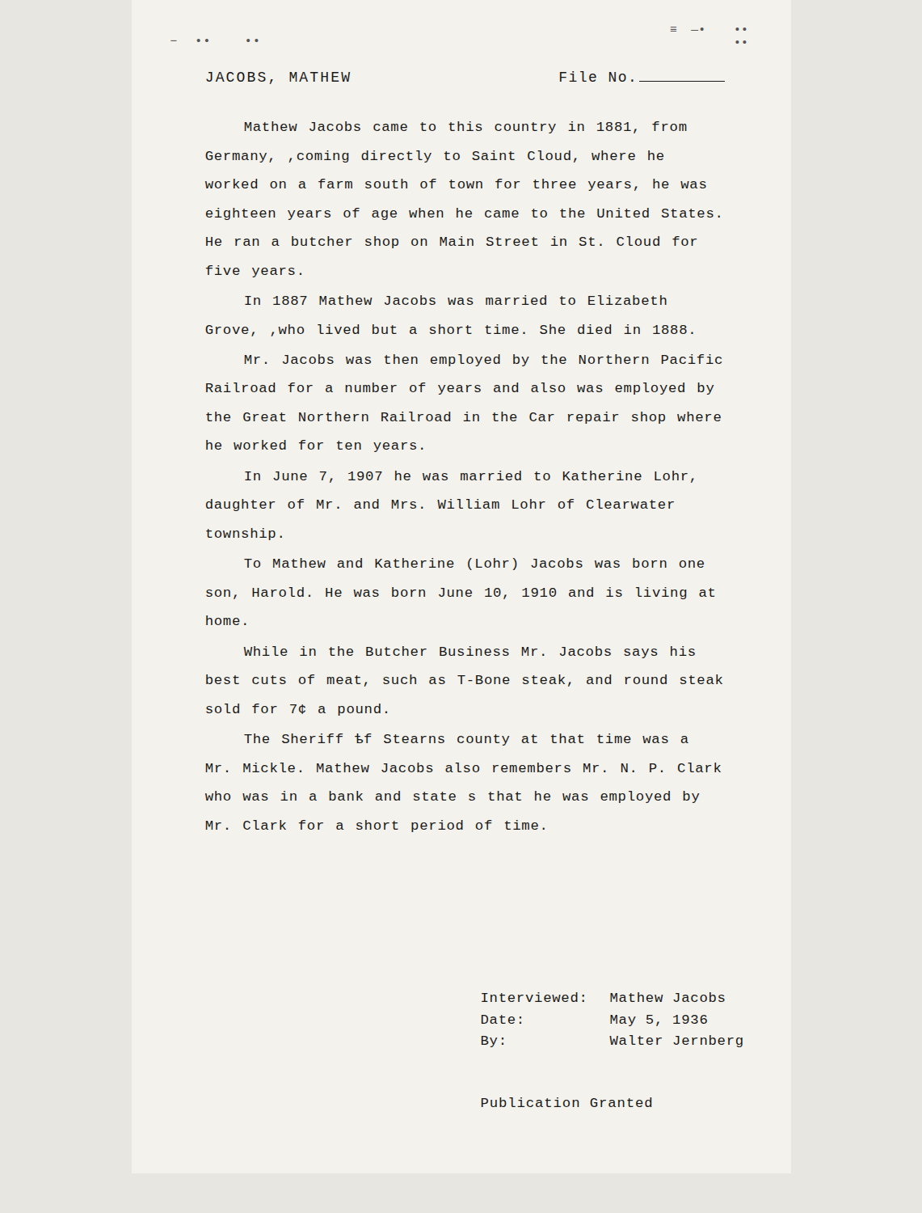− •• ••
≡ —• ••
••
Jacobs, Mathew File No.
Mathew Jacobs came to this country in 1881, from Germany, ,coming directly to Saint Cloud, where he worked on a farm south of town for three years, he was eighteen years of age when he came to the United States. He ran a butcher shop on Main Street in St. Cloud for five years.
In 1887 Mathew Jacobs was married to Elizabeth Grove, ,who lived but a short time. She died in 1888.
Mr. Jacobs was then employed by the Northern Pacific Railroad for a number of years and also was employed by the Great Northern Railroad in the Car repair shop where he worked for ten years.
In June 7, 1907 he was married to Katherine Lohr, daughter of Mr. and Mrs. William Lohr of Clearwater township.
To Mathew and Katherine (Lohr) Jacobs was born one son, Harold. He was born June 10, 1910 and is living at home.
While in the Butcher Business Mr. Jacobs says his best cuts of meat, such as T-Bone steak, and round steak sold for 7¢ a pound.
The Sheriff ѣf Stearns county at that time was a Mr. Mickle. Mathew Jacobs also remembers Mr. N. P. Clark who was in a bank and state s that he was employed by Mr. Clark for a short period of time.
| Interviewed: | Mathew Jacobs |
| Date: | May 5, 1936 |
| By: | Walter Jernberg |
Publication Granted